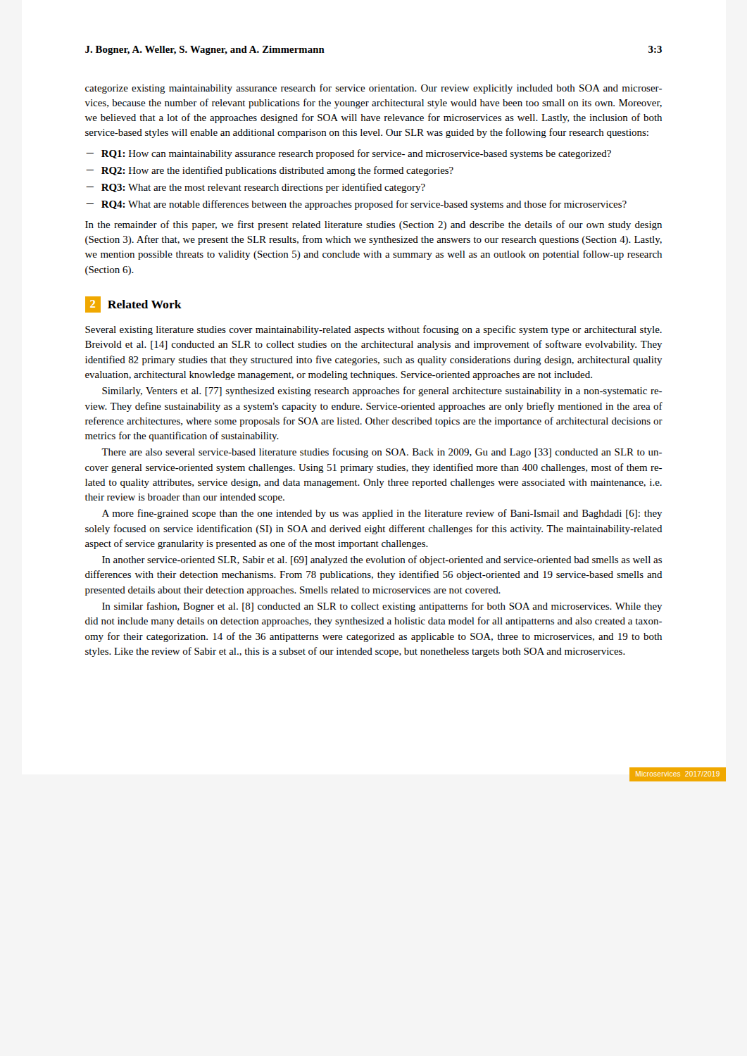J. Bogner, A. Weller, S. Wagner, and A. Zimmermann 3:3
categorize existing maintainability assurance research for service orientation. Our review explicitly included both SOA and microservices, because the number of relevant publications for the younger architectural style would have been too small on its own. Moreover, we believed that a lot of the approaches designed for SOA will have relevance for microservices as well. Lastly, the inclusion of both service-based styles will enable an additional comparison on this level. Our SLR was guided by the following four research questions:
RQ1: How can maintainability assurance research proposed for service- and microservice-based systems be categorized?
RQ2: How are the identified publications distributed among the formed categories?
RQ3: What are the most relevant research directions per identified category?
RQ4: What are notable differences between the approaches proposed for service-based systems and those for microservices?
In the remainder of this paper, we first present related literature studies (Section 2) and describe the details of our own study design (Section 3). After that, we present the SLR results, from which we synthesized the answers to our research questions (Section 4). Lastly, we mention possible threats to validity (Section 5) and conclude with a summary as well as an outlook on potential follow-up research (Section 6).
2 Related Work
Several existing literature studies cover maintainability-related aspects without focusing on a specific system type or architectural style. Breivold et al. [14] conducted an SLR to collect studies on the architectural analysis and improvement of software evolvability. They identified 82 primary studies that they structured into five categories, such as quality considerations during design, architectural quality evaluation, architectural knowledge management, or modeling techniques. Service-oriented approaches are not included.
Similarly, Venters et al. [77] synthesized existing research approaches for general architecture sustainability in a non-systematic review. They define sustainability as a system's capacity to endure. Service-oriented approaches are only briefly mentioned in the area of reference architectures, where some proposals for SOA are listed. Other described topics are the importance of architectural decisions or metrics for the quantification of sustainability.
There are also several service-based literature studies focusing on SOA. Back in 2009, Gu and Lago [33] conducted an SLR to uncover general service-oriented system challenges. Using 51 primary studies, they identified more than 400 challenges, most of them related to quality attributes, service design, and data management. Only three reported challenges were associated with maintenance, i.e. their review is broader than our intended scope.
A more fine-grained scope than the one intended by us was applied in the literature review of Bani-Ismail and Baghdadi [6]: they solely focused on service identification (SI) in SOA and derived eight different challenges for this activity. The maintainability-related aspect of service granularity is presented as one of the most important challenges.
In another service-oriented SLR, Sabir et al. [69] analyzed the evolution of object-oriented and service-oriented bad smells as well as differences with their detection mechanisms. From 78 publications, they identified 56 object-oriented and 19 service-based smells and presented details about their detection approaches. Smells related to microservices are not covered.
In similar fashion, Bogner et al. [8] conducted an SLR to collect existing antipatterns for both SOA and microservices. While they did not include many details on detection approaches, they synthesized a holistic data model for all antipatterns and also created a taxonomy for their categorization. 14 of the 36 antipatterns were categorized as applicable to SOA, three to microservices, and 19 to both styles. Like the review of Sabir et al., this is a subset of our intended scope, but nonetheless targets both SOA and microservices.
Microservices 2017/2019